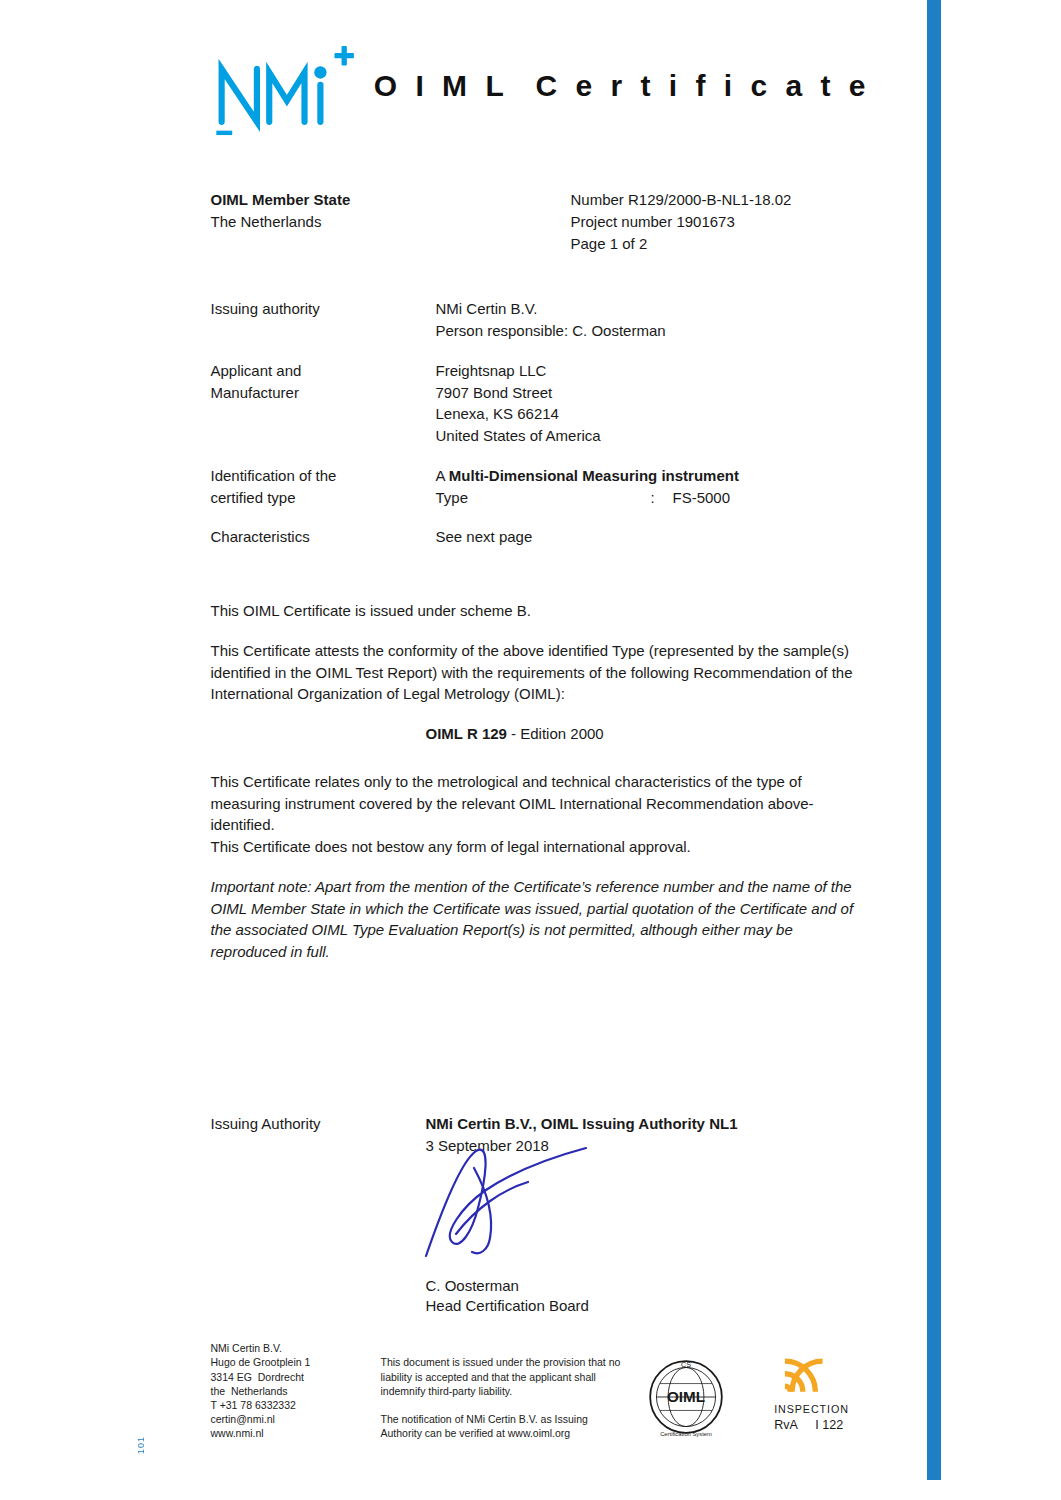101
O I M L C e r t i f i c a t e
OIML Member State
The Netherlands
Number R129/2000-B-NL1-18.02
Project number 1901673
Page 1 of 2
| Issuing authority | NMi Certin B.V. Person responsible: C. Oosterman |
| Applicant and Manufacturer | Freightsnap LLC 7907 Bond Street Lenexa, KS 66214 United States of America |
| Identification of the certified type | A Multi-Dimensional Measuring instrument Type : FS-5000 |
| Characteristics | See next page |
This OIML Certificate is issued under scheme B.
This Certificate attests the conformity of the above identified Type (represented by the sample(s) identified in the OIML Test Report) with the requirements of the following Recommendation of the International Organization of Legal Metrology (OIML):
OIML R 129 - Edition 2000
This Certificate relates only to the metrological and technical characteristics of the type of measuring instrument covered by the relevant OIML International Recommendation above-identified.
This Certificate does not bestow any form of legal international approval.
Important note: Apart from the mention of the Certificate’s reference number and the name of the OIML Member State in which the Certificate was issued, partial quotation of the Certificate and of the associated OIML Type Evaluation Report(s) is not permitted, although either may be reproduced in full.
Issuing Authority
NMi Certin B.V., OIML Issuing Authority NL1
3 September 2018
C. Oosterman
Head Certification Board
NMi Certin B.V.
Hugo de Grootplein 1
3314 EG Dordrecht
the Netherlands
T +31 78 6332332
certin@nmi.nl
www.nmi.nl
This document is issued under the provision that no liability is accepted and that the applicant shall indemnify third-party liability.
The notification of NMi Certin B.V. as Issuing Authority can be verified at www.oiml.org
OIML CS Certification System INSPECTION RvA I 122